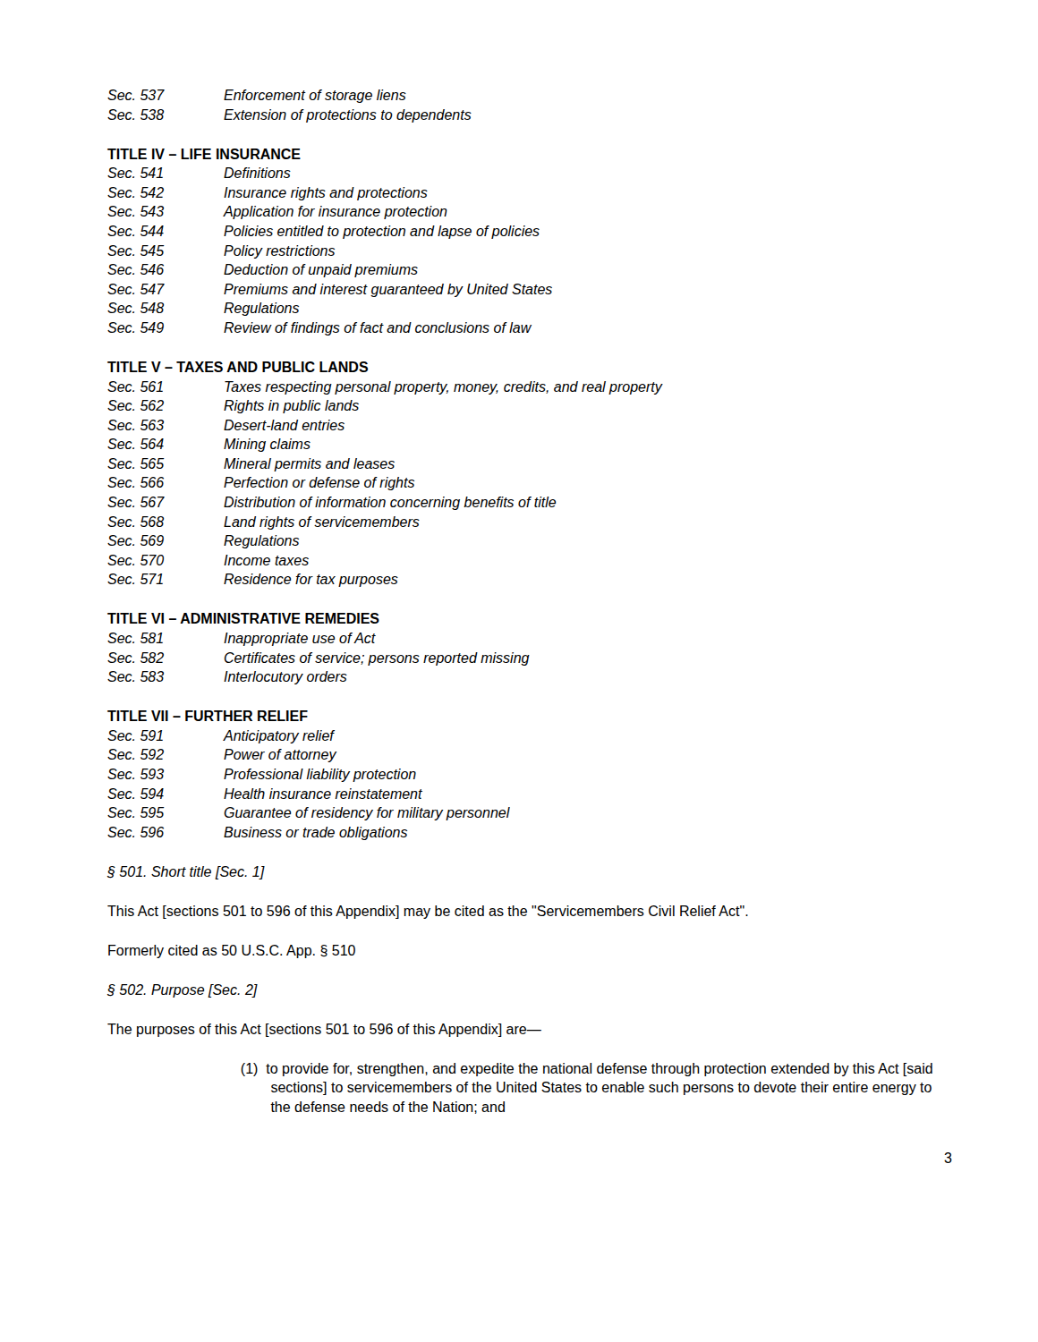Sec. 537 Enforcement of storage liens
Sec. 538 Extension of protections to dependents
TITLE IV – LIFE INSURANCE
Sec. 541 Definitions
Sec. 542 Insurance rights and protections
Sec. 543 Application for insurance protection
Sec. 544 Policies entitled to protection and lapse of policies
Sec. 545 Policy restrictions
Sec. 546 Deduction of unpaid premiums
Sec. 547 Premiums and interest guaranteed by United States
Sec. 548 Regulations
Sec. 549 Review of findings of fact and conclusions of law
TITLE V – TAXES AND PUBLIC LANDS
Sec. 561 Taxes respecting personal property, money, credits, and real property
Sec. 562 Rights in public lands
Sec. 563 Desert-land entries
Sec. 564 Mining claims
Sec. 565 Mineral permits and leases
Sec. 566 Perfection or defense of rights
Sec. 567 Distribution of information concerning benefits of title
Sec. 568 Land rights of servicemembers
Sec. 569 Regulations
Sec. 570 Income taxes
Sec. 571 Residence for tax purposes
TITLE VI – ADMINISTRATIVE REMEDIES
Sec. 581 Inappropriate use of Act
Sec. 582 Certificates of service; persons reported missing
Sec. 583 Interlocutory orders
TITLE VII – FURTHER RELIEF
Sec. 591 Anticipatory relief
Sec. 592 Power of attorney
Sec. 593 Professional liability protection
Sec. 594 Health insurance reinstatement
Sec. 595 Guarantee of residency for military personnel
Sec. 596 Business or trade obligations
§ 501. Short title [Sec. 1]
This Act [sections 501 to 596 of this Appendix] may be cited as the "Servicemembers Civil Relief Act".
Formerly cited as 50 U.S.C. App. § 510
§ 502. Purpose [Sec. 2]
The purposes of this Act [sections 501 to 596 of this Appendix] are—
(1) to provide for, strengthen, and expedite the national defense through protection extended by this Act [said sections] to servicemembers of the United States to enable such persons to devote their entire energy to the defense needs of the Nation; and
3